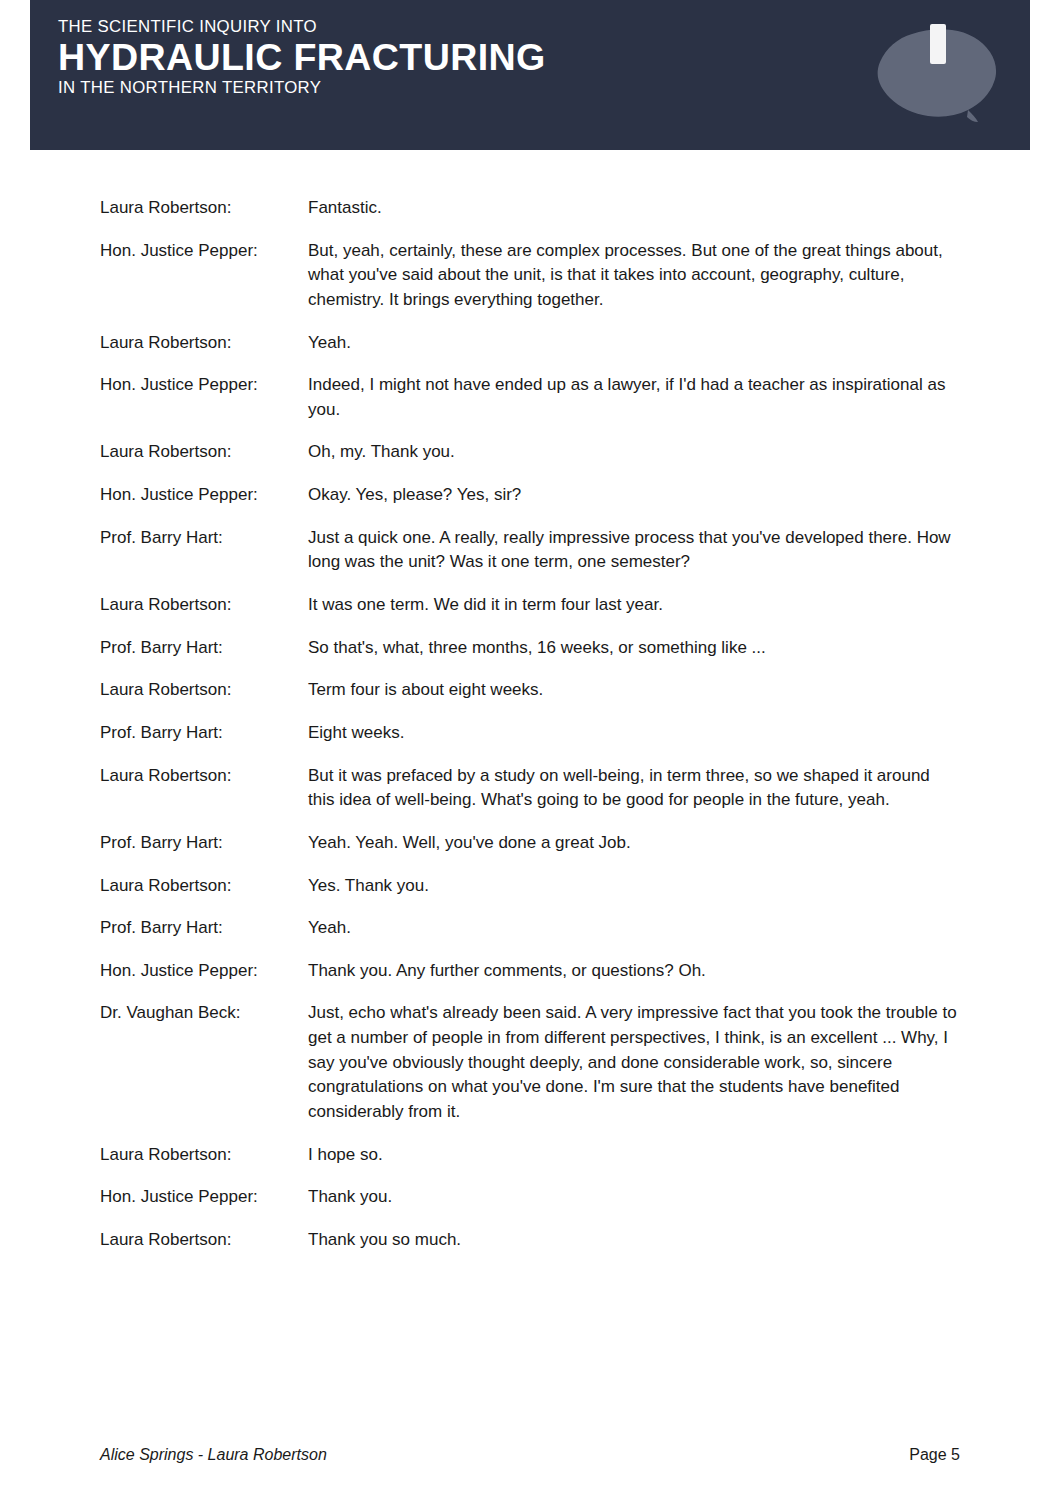The Scientific Inquiry into
Hydraulic Fracturing
in the Northern Territory
Laura Robertson:
Fantastic.
Hon. Justice Pepper:
But, yeah, certainly, these are complex processes. But one of the great things about, what you've said about the unit, is that it takes into account, geography, culture, chemistry. It brings everything together.
Laura Robertson:
Yeah.
Hon. Justice Pepper:
Indeed, I might not have ended up as a lawyer, if I'd had a teacher as inspirational as you.
Laura Robertson:
Oh, my. Thank you.
Hon. Justice Pepper:
Okay. Yes, please? Yes, sir?
Prof. Barry Hart:
Just a quick one. A really, really impressive process that you've developed there. How long was the unit? Was it one term, one semester?
Laura Robertson:
It was one term. We did it in term four last year.
Prof. Barry Hart:
So that's, what, three months, 16 weeks, or something like ...
Laura Robertson:
Term four is about eight weeks.
Prof. Barry Hart:
Eight weeks.
Laura Robertson:
But it was prefaced by a study on well-being, in term three, so we shaped it around this idea of well-being. What's going to be good for people in the future, yeah.
Prof. Barry Hart:
Yeah. Yeah. Well, you've done a great Job.
Laura Robertson:
Yes. Thank you.
Prof. Barry Hart:
Yeah.
Hon. Justice Pepper:
Thank you. Any further comments, or questions? Oh.
Dr. Vaughan Beck:
Just, echo what's already been said. A very impressive fact that you took the trouble to get a number of people in from different perspectives, I think, is an excellent ... Why, I say you've obviously thought deeply, and done considerable work, so, sincere congratulations on what you've done. I'm sure that the students have benefited considerably from it.
Laura Robertson:
I hope so.
Hon. Justice Pepper:
Thank you.
Laura Robertson:
Thank you so much.
Alice Springs - Laura Robertson
Page 5